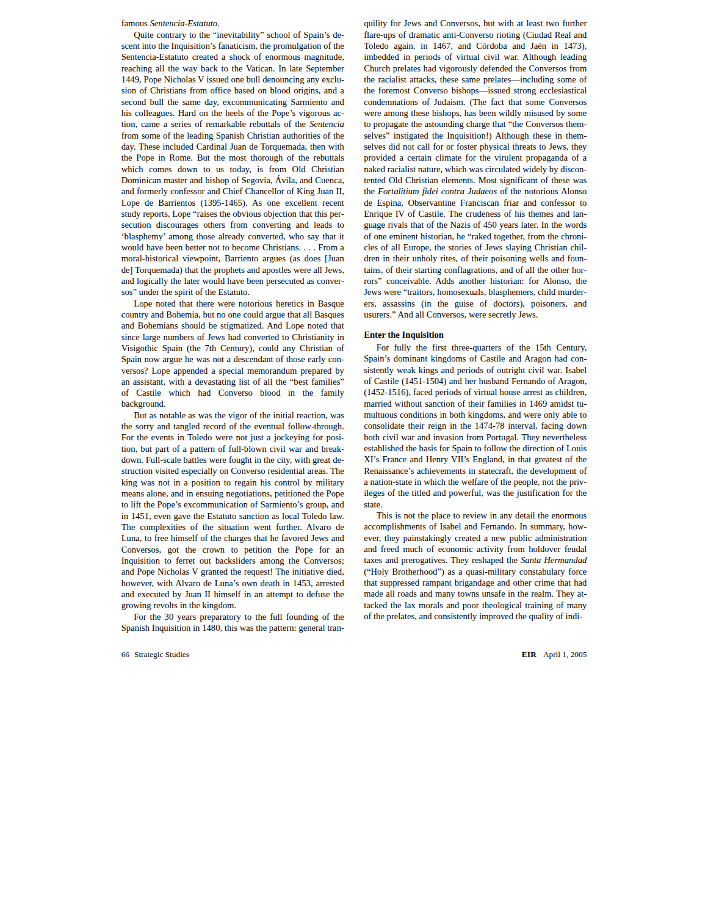famous Sentencia-Estatuto.
Quite contrary to the “inevitability” school of Spain’s descent into the Inquisition’s fanaticism, the promulgation of the Sentencia-Estatuto created a shock of enormous magnitude, reaching all the way back to the Vatican. In late September 1449, Pope Nicholas V issued one bull denouncing any exclusion of Christians from office based on blood origins, and a second bull the same day, excommunicating Sarmiento and his colleagues. Hard on the heels of the Pope’s vigorous action, came a series of remarkable rebuttals of the Sentencia from some of the leading Spanish Christian authorities of the day. These included Cardinal Juan de Torquemada, then with the Pope in Rome. But the most thorough of the rebuttals which comes down to us today, is from Old Christian Dominican master and bishop of Segovia, Ávila, and Cuenca, and formerly confessor and Chief Chancellor of King Juan II, Lope de Barrientos (1395-1465). As one excellent recent study reports, Lope “raises the obvious objection that this persecution discourages others from converting and leads to ‘blasphemy’ among those already converted, who say that it would have been better not to become Christians. . . . From a moral-historical viewpoint, Barriento argues (as does [Juan de] Torquemada) that the prophets and apostles were all Jews, and logically the later would have been persecuted as conversos” under the spirit of the Estatuto.
Lope noted that there were notorious heretics in Basque country and Bohemia, but no one could argue that all Basques and Bohemians should be stigmatized. And Lope noted that since large numbers of Jews had converted to Christianity in Visigothic Spain (the 7th Century), could any Christian of Spain now argue he was not a descendant of those early conversos? Lope appended a special memorandum prepared by an assistant, with a devastating list of all the “best families” of Castile which had Converso blood in the family background.
But as notable as was the vigor of the initial reaction, was the sorry and tangled record of the eventual follow-through. For the events in Toledo were not just a jockeying for position, but part of a pattern of full-blown civil war and breakdown. Full-scale battles were fought in the city, with great destruction visited especially on Converso residential areas. The king was not in a position to regain his control by military means alone, and in ensuing negotiations, petitioned the Pope to lift the Pope’s excommunication of Sarmiento’s group, and in 1451, even gave the Estatuto sanction as local Toledo law. The complexities of the situation went further. Alvaro de Luna, to free himself of the charges that he favored Jews and Conversos, got the crown to petition the Pope for an Inquisition to ferret out backsliders among the Conversos; and Pope Nicholas V granted the request! The initiative died, however, with Alvaro de Luna’s own death in 1453, arrested and executed by Juan II himself in an attempt to defuse the growing revolts in the kingdom.
For the 30 years preparatory to the full founding of the Spanish Inquisition in 1480, this was the pattern: general tranquility for Jews and Conversos, but with at least two further flare-ups of dramatic anti-Converso rioting (Ciudad Real and Toledo again, in 1467, and Córdoba and Jaén in 1473), imbedded in periods of virtual civil war. Although leading Church prelates had vigorously defended the Conversos from the racialist attacks, these same prelates—including some of the foremost Converso bishops—issued strong ecclesiastical condemnations of Judaism. (The fact that some Conversos were among these bishops, has been wildly misused by some to propagate the astounding charge that “the Conversos themselves” instigated the Inquisition!) Although these in themselves did not call for or foster physical threats to Jews, they provided a certain climate for the virulent propaganda of a naked racialist nature, which was circulated widely by discontented Old Christian elements. Most significant of these was the Fortalitium fidei contra Judaeos of the notorious Alonso de Espina, Observantine Franciscan friar and confessor to Enrique IV of Castile. The crudeness of his themes and language rivals that of the Nazis of 450 years later. In the words of one eminent historian, he “raked together, from the chronicles of all Europe, the stories of Jews slaying Christian children in their unholy rites, of their poisoning wells and fountains, of their starting conflagrations, and of all the other horrors” conceivable. Adds another historian: for Alonso, the Jews were “traitors, homosexuals, blasphemers, child murderers, assassins (in the guise of doctors), poisoners, and usurers.” And all Conversos, were secretly Jews.
Enter the Inquisition
For fully the first three-quarters of the 15th Century, Spain’s dominant kingdoms of Castile and Aragon had consistently weak kings and periods of outright civil war. Isabel of Castile (1451-1504) and her husband Fernando of Aragon, (1452-1516), faced periods of virtual house arrest as children, married without sanction of their families in 1469 amidst tumultuous conditions in both kingdoms, and were only able to consolidate their reign in the 1474-78 interval, facing down both civil war and invasion from Portugal. They nevertheless established the basis for Spain to follow the direction of Louis XI’s France and Henry VII’s England, in that greatest of the Renaissance’s achievements in statecraft, the development of a nation-state in which the welfare of the people, not the privileges of the titled and powerful, was the justification for the state.
This is not the place to review in any detail the enormous accomplishments of Isabel and Fernando. In summary, however, they painstakingly created a new public administration and freed much of economic activity from holdover feudal taxes and prerogatives. They reshaped the Santa Hermandad (“Holy Brotherhood”) as a quasi-military constabulary force that suppressed rampant brigandage and other crime that had made all roads and many towns unsafe in the realm. They attacked the lax morals and poor theological training of many of the prelates, and consistently improved the quality of indi-
66 Strategic Studies
EIRApril 1, 2005